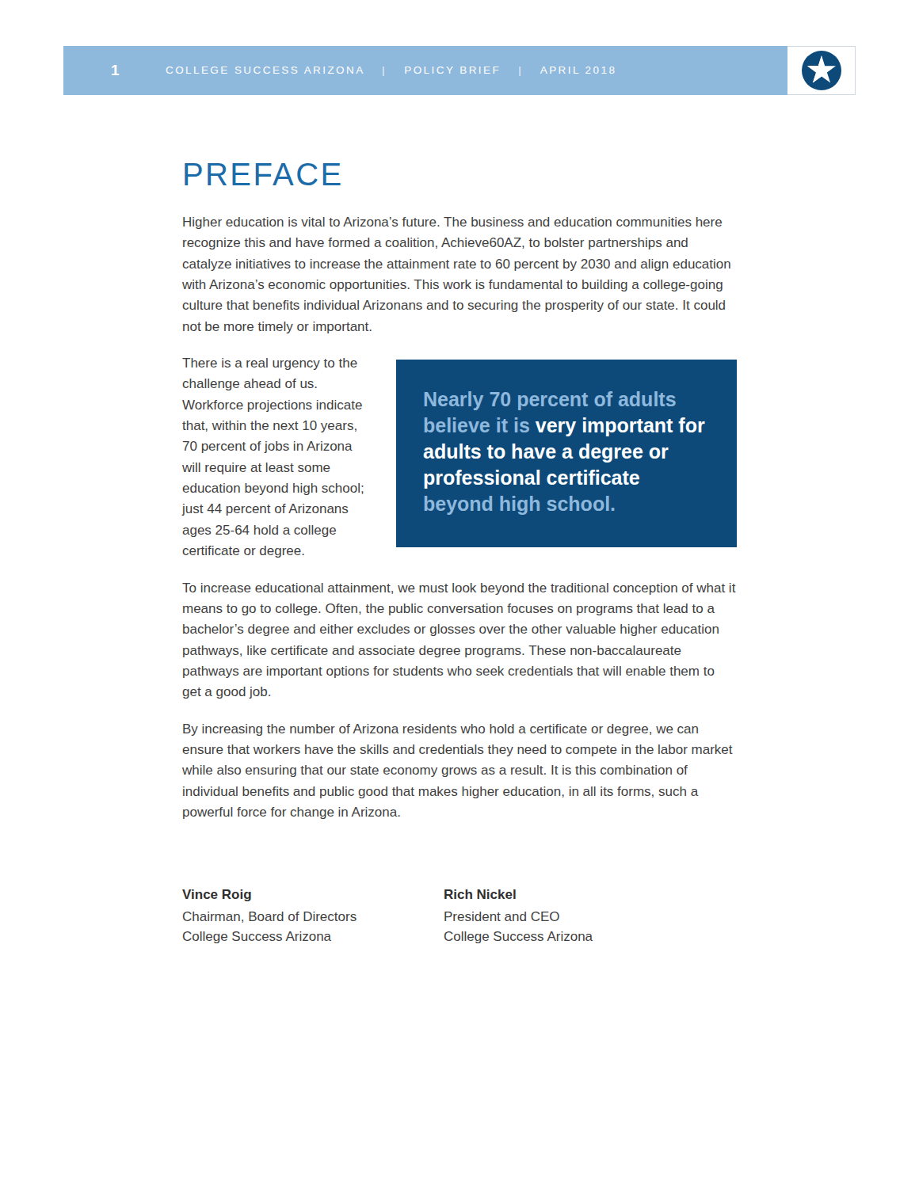1 College Success Arizona | Policy Brief | April 2018
PREFACE
Higher education is vital to Arizona’s future. The business and education communities here recognize this and have formed a coalition, Achieve60AZ, to bolster partnerships and catalyze initiatives to increase the attainment rate to 60 percent by 2030 and align education with Arizona’s economic opportunities. This work is fundamental to building a college-going culture that benefits individual Arizonans and to securing the prosperity of our state. It could not be more timely or important.
Nearly 70 percent of adults believe it is very important for adults to have a degree or professional certificate beyond high school.
There is a real urgency to the challenge ahead of us. Workforce projections indicate that, within the next 10 years, 70 percent of jobs in Arizona will require at least some education beyond high school; just 44 percent of Arizonans ages 25-64 hold a college certificate or degree.
To increase educational attainment, we must look beyond the traditional conception of what it means to go to college. Often, the public conversation focuses on programs that lead to a bachelor’s degree and either excludes or glosses over the other valuable higher education pathways, like certificate and associate degree programs. These non-baccalaureate pathways are important options for students who seek credentials that will enable them to get a good job.
By increasing the number of Arizona residents who hold a certificate or degree, we can ensure that workers have the skills and credentials they need to compete in the labor market while also ensuring that our state economy grows as a result. It is this combination of individual benefits and public good that makes higher education, in all its forms, such a powerful force for change in Arizona.
Vince Roig
Chairman, Board of Directors
College Success Arizona
Rich Nickel
President and CEO
College Success Arizona